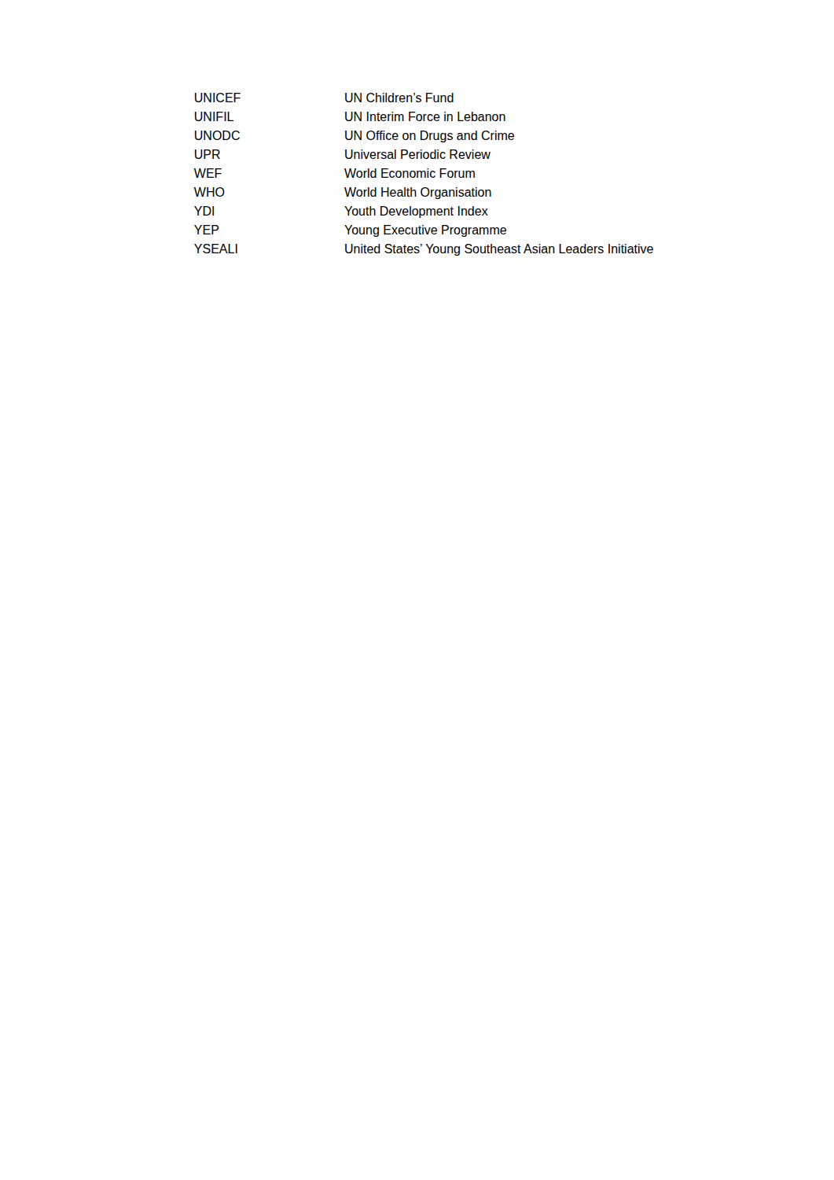| UNICEF | UN Children’s Fund |
| UNIFIL | UN Interim Force in Lebanon |
| UNODC | UN Office on Drugs and Crime |
| UPR | Universal Periodic Review |
| WEF | World Economic Forum |
| WHO | World Health Organisation |
| YDI | Youth Development Index |
| YEP | Young Executive Programme |
| YSEALI | United States’ Young Southeast Asian Leaders Initiative |